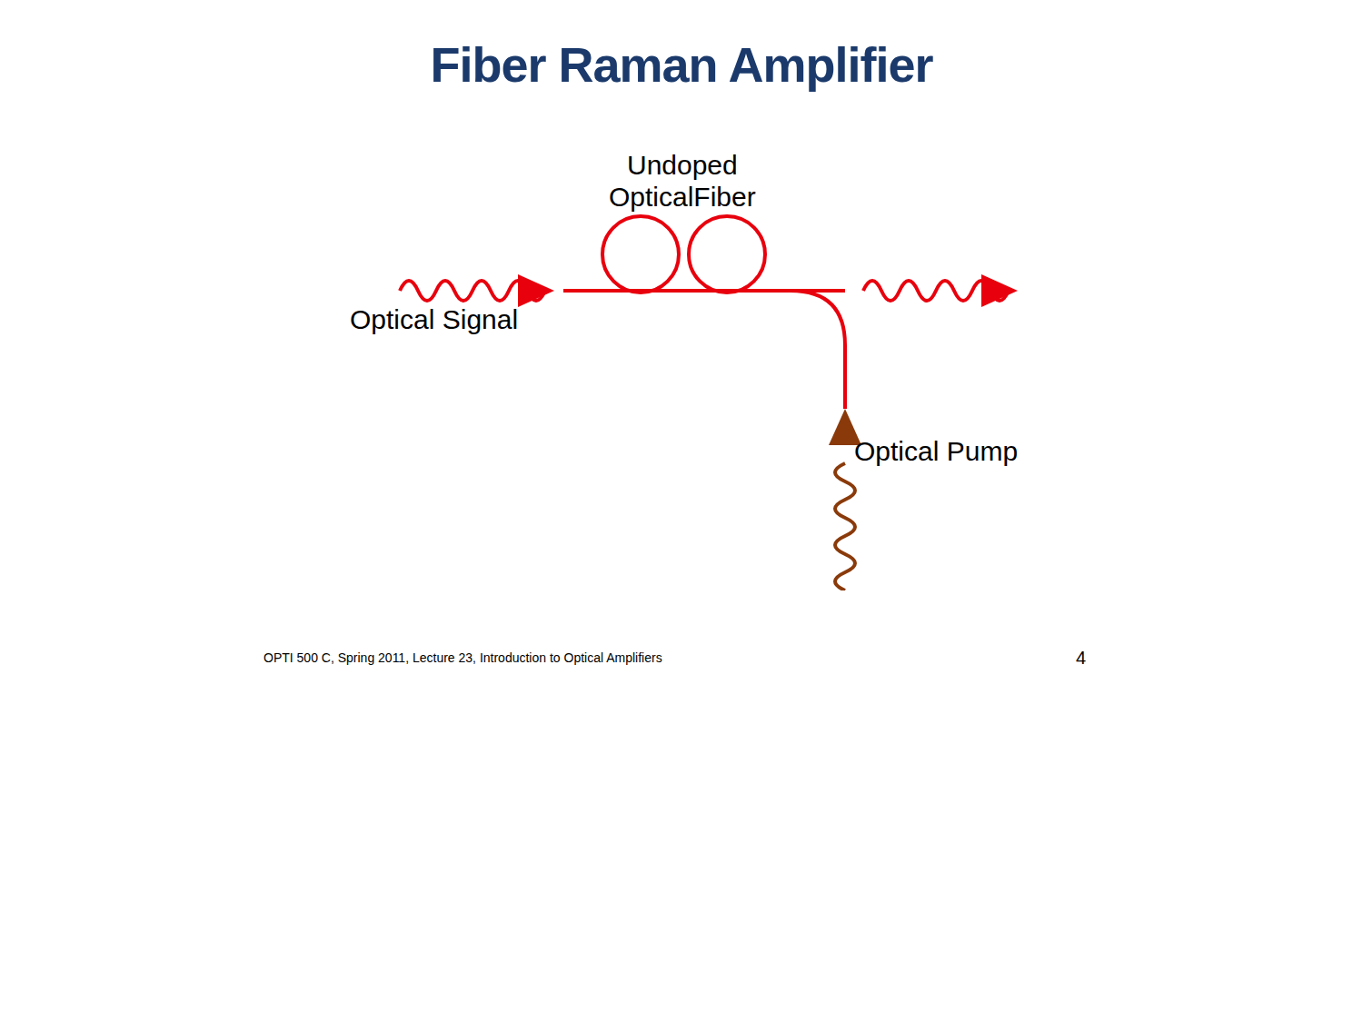Fiber Raman Amplifier
Undoped
OpticalFiber
Optical Signal
Optical Pump
OPTI 500 C, Spring 2011, Lecture 23, Introduction to Optical Amplifiers
4